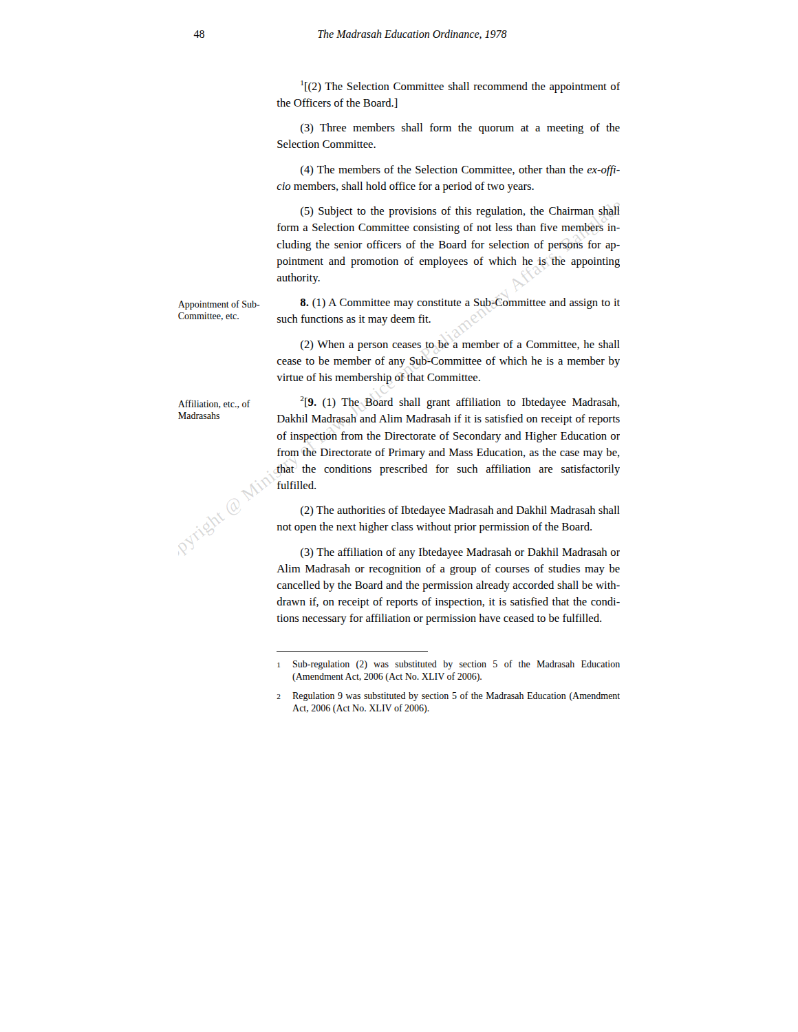Copyright @ Ministry of Law, Justice and Parliamentary Affairs, Bangladesh.
48
The Madrasah Education Ordinance, 1978
1[(2) The Selection Committee shall recommend the appointment of the Officers of the Board.]
(3) Three members shall form the quorum at a meeting of the Selection Committee.
(4) The members of the Selection Committee, other than the ex-officio members, shall hold office for a period of two years.
(5) Subject to the provisions of this regulation, the Chairman shall form a Selection Committee consisting of not less than five members including the senior officers of the Board for selection of persons for appointment and promotion of employees of which he is the appointing authority.
Appointment of Sub-Committee, etc.
8. (1) A Committee may constitute a Sub-Committee and assign to it such functions as it may deem fit.
(2) When a person ceases to be a member of a Committee, he shall cease to be member of any Sub-Committee of which he is a member by virtue of his membership of that Committee.
Affiliation, etc., of Madrasahs
2[9. (1) The Board shall grant affiliation to Ibtedayee Madrasah, Dakhil Madrasah and Alim Madrasah if it is satisfied on receipt of reports of inspection from the Directorate of Secondary and Higher Education or from the Directorate of Primary and Mass Education, as the case may be, that the conditions prescribed for such affiliation are satisfactorily fulfilled.
(2) The authorities of Ibtedayee Madrasah and Dakhil Madrasah shall not open the next higher class without prior permission of the Board.
(3) The affiliation of any Ibtedayee Madrasah or Dakhil Madrasah or Alim Madrasah or recognition of a group of courses of studies may be cancelled by the Board and the permission already accorded shall be withdrawn if, on receipt of reports of inspection, it is satisfied that the conditions necessary for affiliation or permission have ceased to be fulfilled.
1
Sub-regulation (2) was substituted by section 5 of the Madrasah Education (Amendment Act, 2006 (Act No. XLIV of 2006).
2
Regulation 9 was substituted by section 5 of the Madrasah Education (Amendment Act, 2006 (Act No. XLIV of 2006).